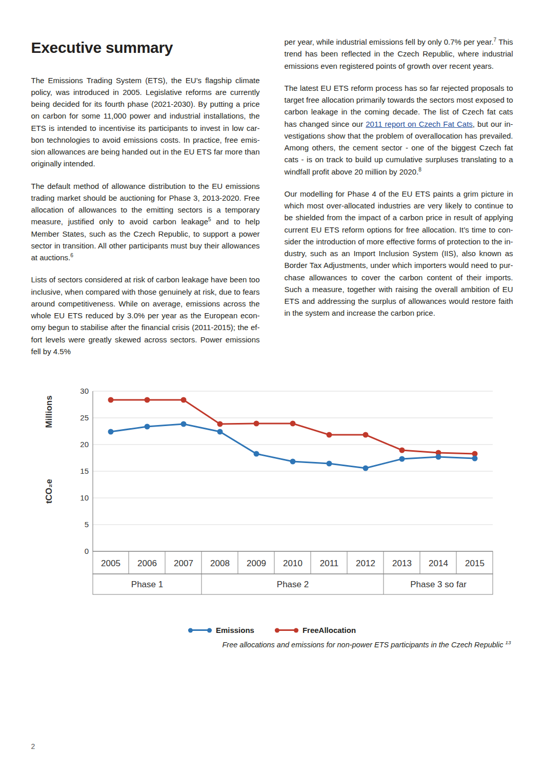Executive summary
The Emissions Trading System (ETS), the EU’s flagship climate policy, was introduced in 2005. Legislative reforms are currently being decided for its fourth phase (2021-2030). By putting a price on carbon for some 11,000 power and industrial installations, the ETS is intended to incentivise its participants to invest in low carbon technologies to avoid emissions costs. In practice, free emission allowances are being handed out in the EU ETS far more than originally intended.
The default method of allowance distribution to the EU emissions trading market should be auctioning for Phase 3, 2013-2020. Free allocation of allowances to the emitting sectors is a temporary measure, justified only to avoid carbon leakage5 and to help Member States, such as the Czech Republic, to support a power sector in transition. All other participants must buy their allowances at auctions.6
Lists of sectors considered at risk of carbon leakage have been too inclusive, when compared with those genuinely at risk, due to fears around competitiveness. While on average, emissions across the whole EU ETS reduced by 3.0% per year as the European economy begun to stabilise after the financial crisis (2011-2015); the effort levels were greatly skewed across sectors. Power emissions fell by 4.5%
per year, while industrial emissions fell by only 0.7% per year.7 This trend has been reflected in the Czech Republic, where industrial emissions even registered points of growth over recent years.
The latest EU ETS reform process has so far rejected proposals to target free allocation primarily towards the sectors most exposed to carbon leakage in the coming decade. The list of Czech fat cats has changed since our 2011 report on Czech Fat Cats, but our investigations show that the problem of overallocation has prevailed. Among others, the cement sector - one of the biggest Czech fat cats - is on track to build up cumulative surpluses translating to a windfall profit above 20 million by 2020.8
Our modelling for Phase 4 of the EU ETS paints a grim picture in which most over-allocated industries are very likely to continue to be shielded from the impact of a carbon price in result of applying current EU ETS reform options for free allocation. It’s time to consider the introduction of more effective forms of protection to the industry, such as an Import Inclusion System (IIS), also known as Border Tax Adjustments, under which importers would need to purchase allowances to cover the carbon content of their imports. Such a measure, together with raising the overall ambition of EU ETS and addressing the surplus of allowances would restore faith in the system and increase the carbon price.
30 25 20 15 10 5 0 Millions tCO₂e 2005 2006 2007 2008 2009 2010 2011 2012 2013 2014 2015 Phase 1 Phase 2 Phase 3 so far
Emissions FreeAllocation
Free allocations and emissions for non-power ETS participants in the Czech Republic 13
2